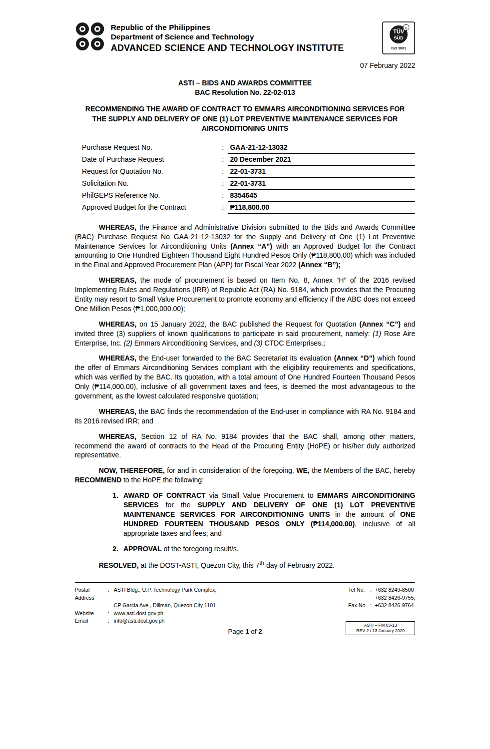Republic of the Philippines
Department of Science and Technology
ADVANCED SCIENCE AND TECHNOLOGY INSTITUTE
TÜV SÜD Q ISO 9001
07 February 2022
ASTI – BIDS AND AWARDS COMMITTEE
BAC Resolution No. 22-02-013
RECOMMENDING THE AWARD OF CONTRACT TO EMMARS AIRCONDITIONING SERVICES FOR THE SUPPLY AND DELIVERY OF ONE (1) LOT PREVENTIVE MAINTENANCE SERVICES FOR AIRCONDITIONING UNITS
| Purchase Request No. | : | GAA-21-12-13032 |
| Date of Purchase Request | : | 20 December 2021 |
| Request for Quotation No. | : | 22-01-3731 |
| Solicitation No. | : | 22-01-3731 |
| PhilGEPS Reference No. | : | 8354645 |
| Approved Budget for the Contract | : | ₱118,800.00 |
WHEREAS, the Finance and Administrative Division submitted to the Bids and Awards Committee (BAC) Purchase Request No GAA-21-12-13032 for the Supply and Delivery of One (1) Lot Preventive Maintenance Services for Airconditioning Units (Annex “A”) with an Approved Budget for the Contract amounting to One Hundred Eighteen Thousand Eight Hundred Pesos Only (₱118,800.00) which was included in the Final and Approved Procurement Plan (APP) for Fiscal Year 2022 (Annex “B”);
WHEREAS, the mode of procurement is based on Item No. 8, Annex “H” of the 2016 revised Implementing Rules and Regulations (IRR) of Republic Act (RA) No. 9184, which provides that the Procuring Entity may resort to Small Value Procurement to promote economy and efficiency if the ABC does not exceed One Million Pesos (₱1,000,000.00);
WHEREAS, on 15 January 2022, the BAC published the Request for Quotation (Annex “C”) and invited three (3) suppliers of known qualifications to participate in said procurement, namely: (1) Rose Aire Enterprise, Inc. (2) Emmars Airconditioning Services, and (3) CTDC Enterprises.;
WHEREAS, the End-user forwarded to the BAC Secretariat its evaluation (Annex “D”) which found the offer of Emmars Airconditioning Services compliant with the eligibility requirements and specifications, which was verified by the BAC. Its quotation, with a total amount of One Hundred Fourteen Thousand Pesos Only (₱114,000.00), inclusive of all government taxes and fees, is deemed the most advantageous to the government, as the lowest calculated responsive quotation;
WHEREAS, the BAC finds the recommendation of the End-user in compliance with RA No. 9184 and its 2016 revised IRR; and
WHEREAS, Section 12 of RA No. 9184 provides that the BAC shall, among other matters, recommend the award of contracts to the Head of the Procuring Entity (HoPE) or his/her duly authorized representative.
NOW, THEREFORE, for and in consideration of the foregoing, WE, the Members of the BAC, hereby RECOMMEND to the HoPE the following:
AWARD OF CONTRACT via Small Value Procurement to EMMARS AIRCONDITIONING SERVICES for the SUPPLY AND DELIVERY OF ONE (1) LOT PREVENTIVE MAINTENANCE SERVICES FOR AIRCONDITIONING UNITS in the amount of ONE HUNDRED FOURTEEN THOUSAND PESOS ONLY (₱114,000.00), inclusive of all appropriate taxes and fees; and
APPROVAL of the foregoing result/s.
RESOLVED, at the DOST-ASTI, Quezon City, this 7th day of February 2022.
| Postal Address | : | ASTI Bldg., U.P. Technology Park Complex, |
| | | CP Garcia Ave., Diliman, Quezon City 1101 |
| Website | : | www.asti.dost.gov.ph |
| Email | : | info@asti.dost.gov.ph |
| Tel No. | : | +632 8249-8500 |
| | | +632 8426-9755; |
| Fax No. | : | +632 8426-9764 |
Page 1 of 2
ASTI – FM 03-13
REV 2 / 13 January 2020